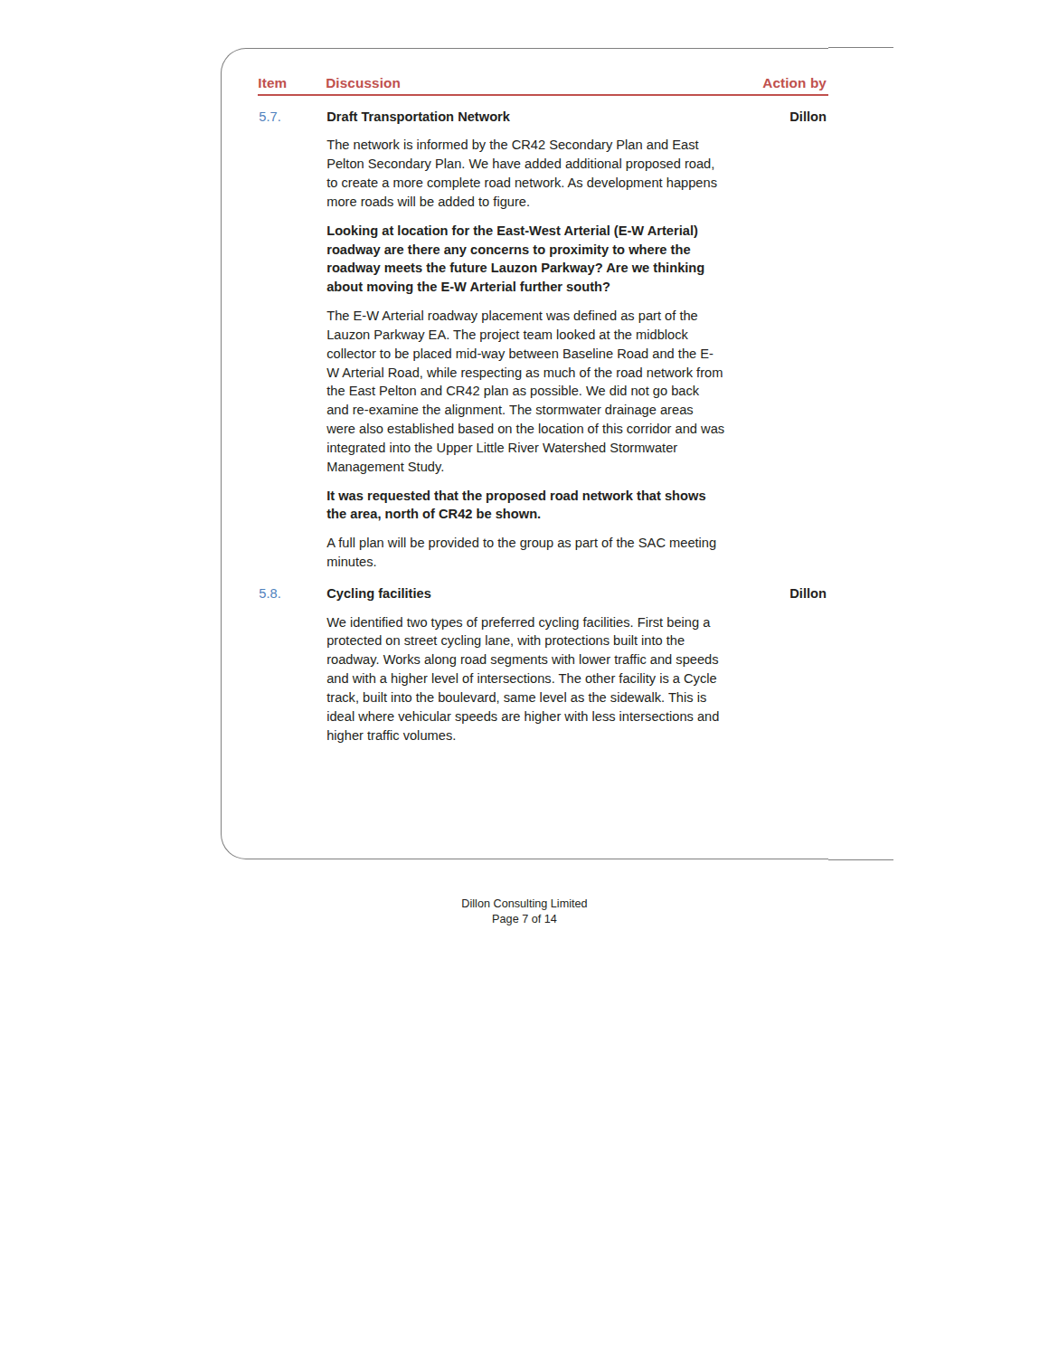| Item | Discussion | Action by |
| --- | --- | --- |
| 5.7. | Draft Transportation Network The network is informed by the CR42 Secondary Plan and East Pelton Secondary Plan. We have added additional proposed road, to create a more complete road network. As development happens more roads will be added to figure. Looking at location for the East-West Arterial (E-W Arterial) roadway are there any concerns to proximity to where the roadway meets the future Lauzon Parkway? Are we thinking about moving the E-W Arterial further south? The E-W Arterial roadway placement was defined as part of the Lauzon Parkway EA. The project team looked at the midblock collector to be placed mid-way between Baseline Road and the E-W Arterial Road, while respecting as much of the road network from the East Pelton and CR42 plan as possible. We did not go back and re-examine the alignment. The stormwater drainage areas were also established based on the location of this corridor and was integrated into the Upper Little River Watershed Stormwater Management Study. It was requested that the proposed road network that shows the area, north of CR42 be shown. A full plan will be provided to the group as part of the SAC meeting minutes. | Dillon |
| 5.8. | Cycling facilities We identified two types of preferred cycling facilities. First being a protected on street cycling lane, with protections built into the roadway. Works along road segments with lower traffic and speeds and with a higher level of intersections. The other facility is a Cycle track, built into the boulevard, same level as the sidewalk. This is ideal where vehicular speeds are higher with less intersections and higher traffic volumes. | Dillon |
Dillon Consulting Limited
Page 7 of 14